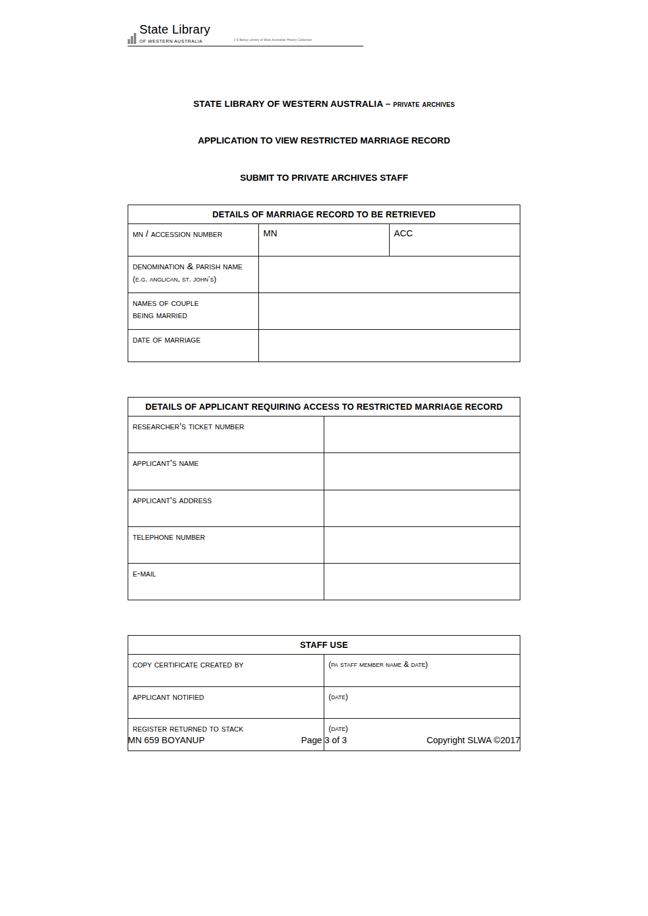State Library
of Western Australia
J S Battye Library of West Australian History Collection
STATE LIBRARY OF WESTERN AUSTRALIA – Private Archives
APPLICATION TO VIEW RESTRICTED MARRIAGE RECORD
SUBMIT TO PRIVATE ARCHIVES STAFF
| DETAILS OF MARRIAGE RECORD TO BE RETRIEVED |
| --- |
| MN / Accession Number | MN | ACC |
| Denomination & Parish Name (e.g. Anglican, St. John’s) | |
| Names of Couple Being Married | |
| Date of Marriage | |
| DETAILS OF APPLICANT REQUIRING ACCESS TO RESTRICTED MARRIAGE RECORD |
| --- |
| Researcher’s Ticket Number | |
| Applicant’s Name | |
| Applicant’s Address | |
| Telephone Number | |
| E-mail | |
| STAFF USE |
| --- |
| Copy Certificate Created By | (PA Staff Member Name & Date) |
| Applicant Notified | (Date) |
| Register Returned to Stack | (Date) |
MN 659 BOYANUP
Page 3 of 3
Copyright SLWA ©2017